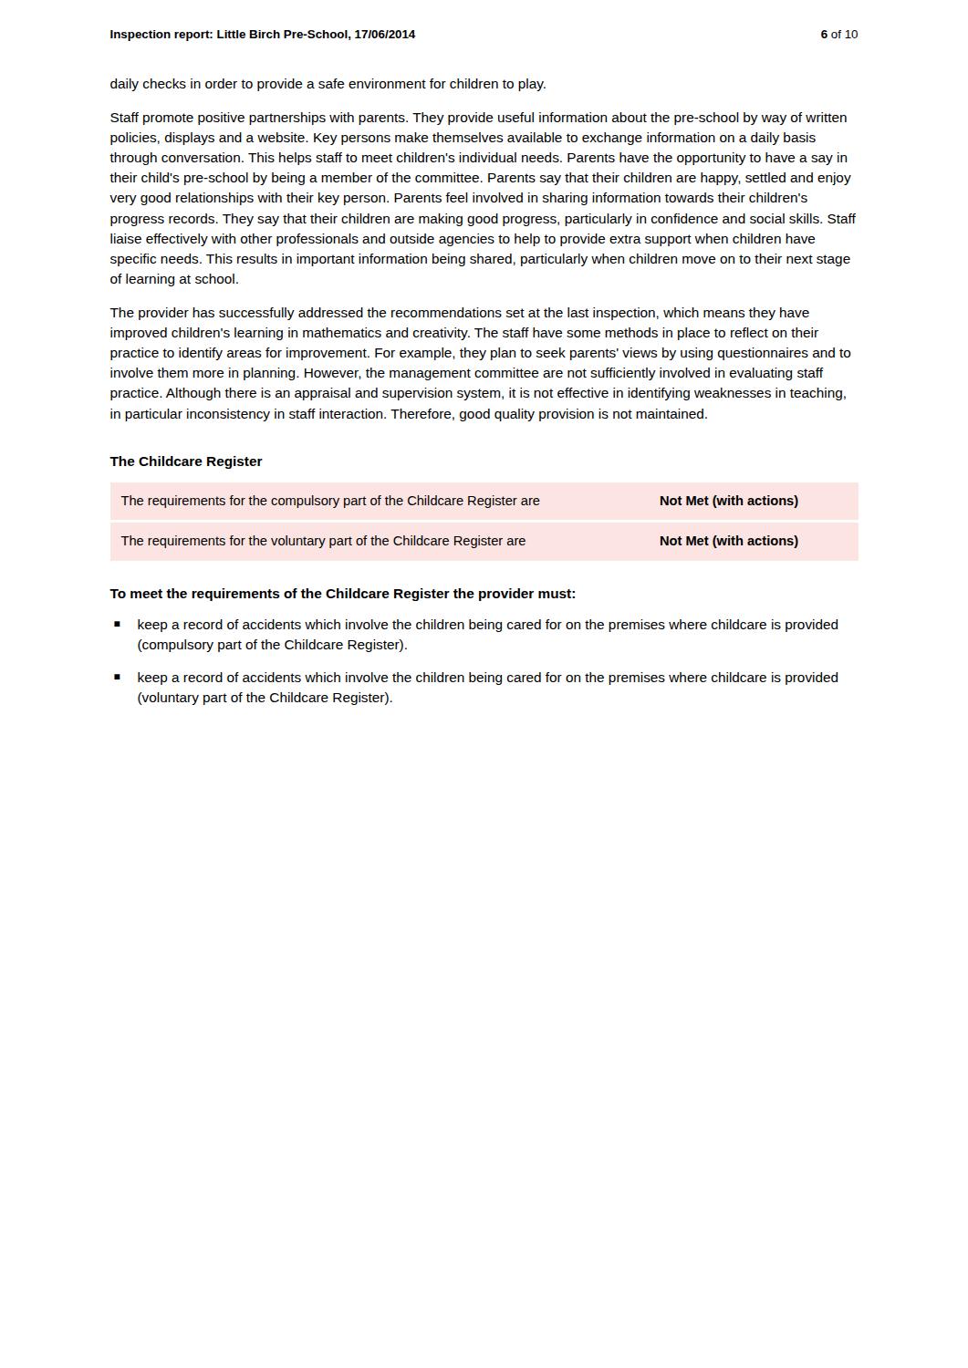Inspection report: Little Birch Pre-School, 17/06/2014 6 of 10
daily checks in order to provide a safe environment for children to play.
Staff promote positive partnerships with parents. They provide useful information about the pre-school by way of written policies, displays and a website. Key persons make themselves available to exchange information on a daily basis through conversation. This helps staff to meet children's individual needs. Parents have the opportunity to have a say in their child's pre-school by being a member of the committee. Parents say that their children are happy, settled and enjoy very good relationships with their key person. Parents feel involved in sharing information towards their children's progress records. They say that their children are making good progress, particularly in confidence and social skills. Staff liaise effectively with other professionals and outside agencies to help to provide extra support when children have specific needs. This results in important information being shared, particularly when children move on to their next stage of learning at school.
The provider has successfully addressed the recommendations set at the last inspection, which means they have improved children's learning in mathematics and creativity. The staff have some methods in place to reflect on their practice to identify areas for improvement. For example, they plan to seek parents' views by using questionnaires and to involve them more in planning. However, the management committee are not sufficiently involved in evaluating staff practice. Although there is an appraisal and supervision system, it is not effective in identifying weaknesses in teaching, in particular inconsistency in staff interaction. Therefore, good quality provision is not maintained.
The Childcare Register
| The requirements for the compulsory part of the Childcare Register are | Not Met (with actions) |
| The requirements for the voluntary part of the Childcare Register are | Not Met (with actions) |
To meet the requirements of the Childcare Register the provider must:
keep a record of accidents which involve the children being cared for on the premises where childcare is provided (compulsory part of the Childcare Register).
keep a record of accidents which involve the children being cared for on the premises where childcare is provided (voluntary part of the Childcare Register).